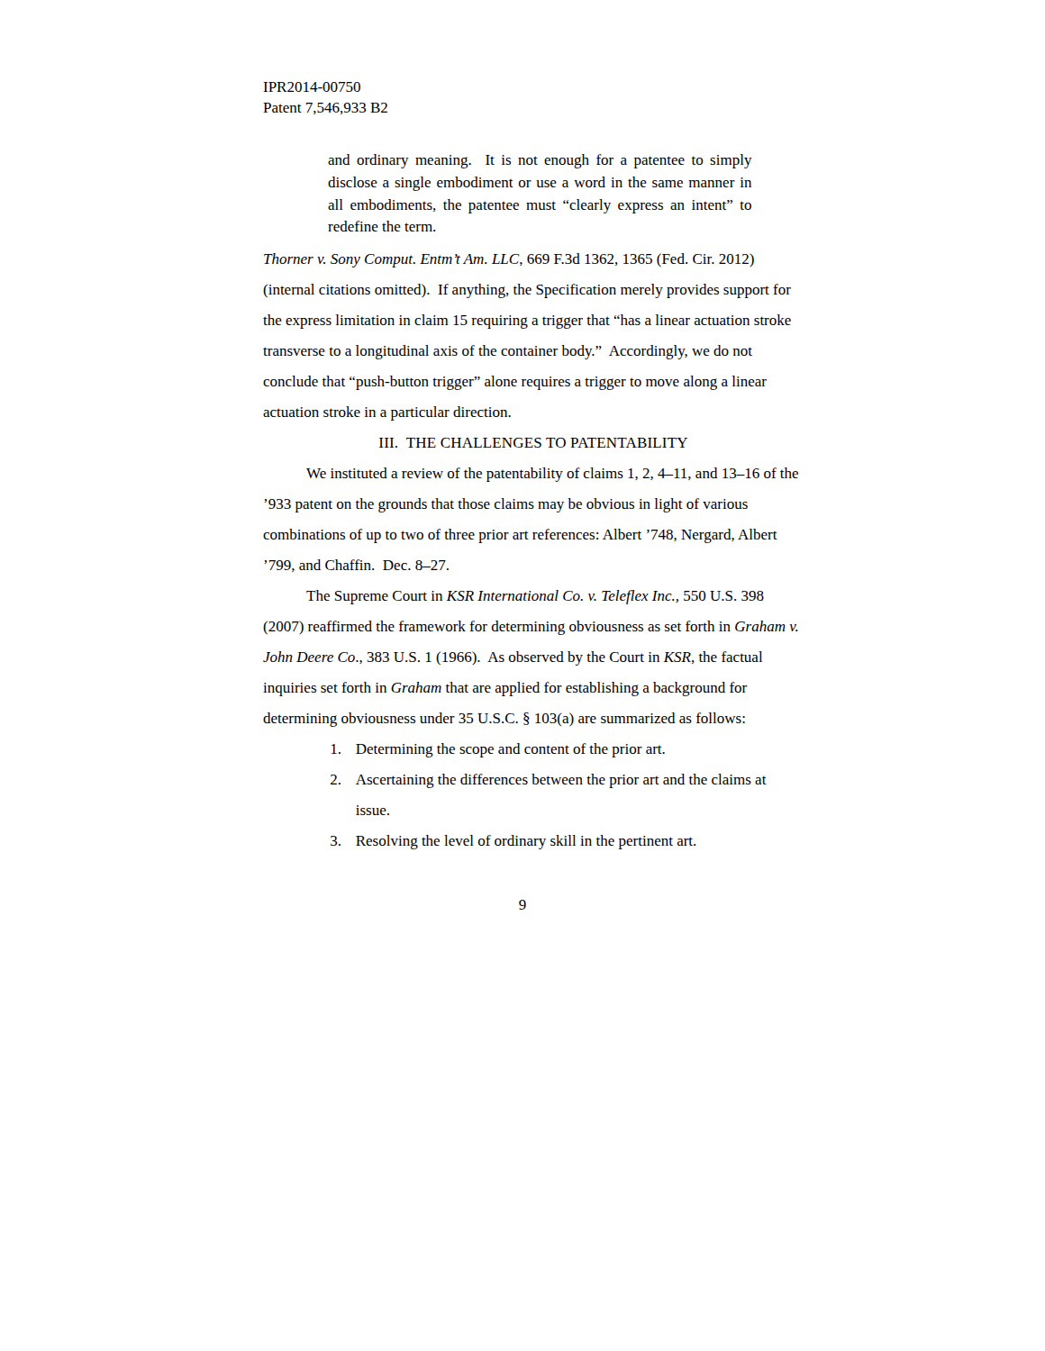IPR2014-00750
Patent 7,546,933 B2
and ordinary meaning. It is not enough for a patentee to simply disclose a single embodiment or use a word in the same manner in all embodiments, the patentee must “clearly express an intent” to redefine the term.
Thorner v. Sony Comput. Entm’t Am. LLC, 669 F.3d 1362, 1365 (Fed. Cir. 2012) (internal citations omitted). If anything, the Specification merely provides support for the express limitation in claim 15 requiring a trigger that “has a linear actuation stroke transverse to a longitudinal axis of the container body.” Accordingly, we do not conclude that “push-button trigger” alone requires a trigger to move along a linear actuation stroke in a particular direction.
III. THE CHALLENGES TO PATENTABILITY
We instituted a review of the patentability of claims 1, 2, 4–11, and 13–16 of the ’933 patent on the grounds that those claims may be obvious in light of various combinations of up to two of three prior art references: Albert ’748, Nergard, Albert ’799, and Chaffin. Dec. 8–27.
The Supreme Court in KSR International Co. v. Teleflex Inc., 550 U.S. 398 (2007) reaffirmed the framework for determining obviousness as set forth in Graham v. John Deere Co., 383 U.S. 1 (1966). As observed by the Court in KSR, the factual inquiries set forth in Graham that are applied for establishing a background for determining obviousness under 35 U.S.C. § 103(a) are summarized as follows:
Determining the scope and content of the prior art.
Ascertaining the differences between the prior art and the claims at issue.
Resolving the level of ordinary skill in the pertinent art.
9